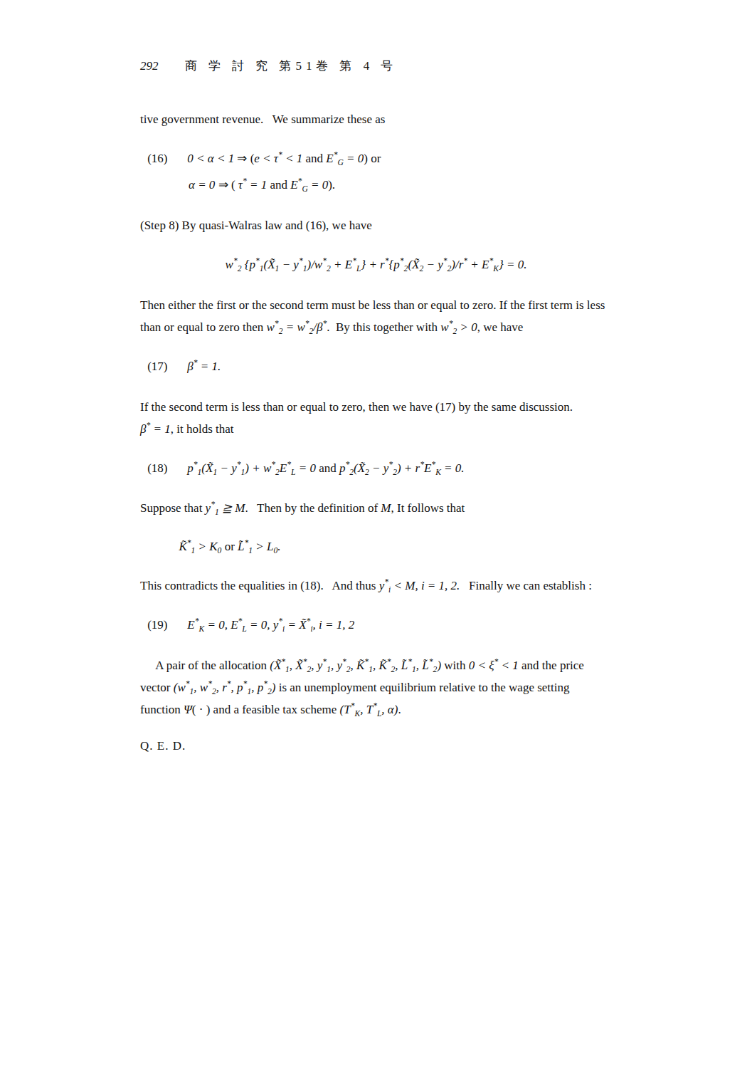292 商 学 討 究 第51巻 第 4 号
tive government revenue. We summarize these as
(16) 0 < α < 1 ⇒ (e < τ* < 1 and E*G = 0) or α = 0 ⇒ ( τ* = 1 and E*G = 0).
(Step 8) By quasi-Walras law and (16), we have
w*2 {p*1(X̃1 − y*1)/w*2 + E*L} + r*{p*2(X̃2 − y*2)/r* + E*K} = 0.
Then either the first or the second term must be less than or equal to zero. If the first term is less than or equal to zero then w*2 = w*2/β*. By this together with w*2 > 0, we have
(17) β* = 1.
If the second term is less than or equal to zero, then we have (17) by the same discussion. β* = 1, it holds that
(18) p*1(X̃1 − y*1) + w*2E*L = 0 and p*2(X̃2 − y*2) + r*E*K = 0.
Suppose that y*1 ≧ M. Then by the definition of M, It follows that
K̃*1 > K0 or L̃*1 > L0.
This contradicts the equalities in (18). And thus y*i < M, i = 1, 2. Finally we can establish :
(19) E*K = 0, E*L = 0, y*i = X̃*i, i = 1, 2
A pair of the allocation (X̃*1, X̃*2, y*1, y*2, K̃*1, K̃*2, L̃*1, L̃*2) with 0 < ξ* < 1 and the price vector (w*1, w*2, r*, p*1, p*2) is an unemployment equilibrium relative to the wage setting function Ψ( · ) and a feasible tax scheme (T*K, T*L, α).
Q. E. D.